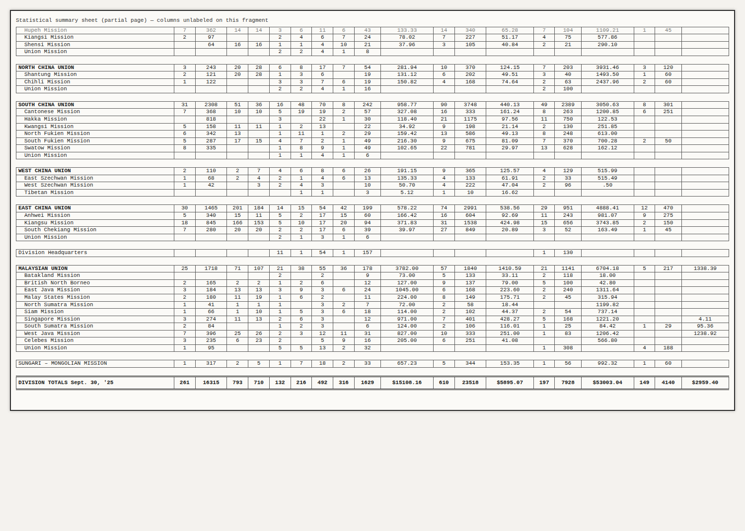Statistical summary sheet (partial page) — columns unlabeled on this fragment
| Hupeh Mission | 7 | 362 | 14 | 14 | 3 | 6 | 11 | 6 | 43 | 133.33 | 14 | 340 | 65.28 | 7 | 104 | 1109.21 | 1 | 45 | |
| Kiangsi Mission | 2 | 97 | | | 2 | 4 | 6 | 7 | 24 | 78.02 | 7 | 227 | 51.17 | 4 | 75 | 577.86 | | | |
| Shensi Mission | | 64 | 16 | 16 | 1 | 1 | 4 | 10 | 21 | 37.96 | 3 | 105 | 40.84 | 2 | 21 | 290.10 | | | |
| Union Mission | | | | | 2 | 2 | 4 | 1 | 8 | | | | | | | | | | |
| NORTH CHINA UNION | 3 | 243 | 20 | 28 | 6 | 8 | 17 | 7 | 54 | 281.94 | 10 | 370 | 124.15 | 7 | 203 | 3931.46 | 3 | 120 | |
| Shantung Mission | 2 | 121 | 20 | 28 | 1 | 3 | 6 | | 19 | 131.12 | 6 | 202 | 49.51 | 3 | 40 | 1493.50 | 1 | 60 | |
| Chihli Mission | 1 | 122 | | | 3 | 3 | 7 | 6 | 19 | 150.82 | 4 | 168 | 74.64 | 2 | 63 | 2437.96 | 2 | 60 | |
| Union Mission | | | | | 2 | 2 | 4 | 1 | 16 | | | | | 2 | 100 | | | | |
| SOUTH CHINA UNION | 31 | 2308 | 51 | 36 | 16 | 48 | 70 | 8 | 242 | 958.77 | 90 | 3748 | 440.13 | 49 | 2389 | 3050.63 | 8 | 301 | |
| Cantonese Mission | 7 | 368 | 10 | 10 | 5 | 19 | 19 | 2 | 57 | 327.08 | 16 | 333 | 161.24 | 8 | 263 | 1200.85 | 6 | 251 | |
| Hakka Mission | | 818 | | | 3 | | 22 | 1 | 30 | 118.40 | 21 | 1175 | 97.56 | 11 | 750 | 122.53 | | | |
| Kwangsi Mission | 5 | 158 | 11 | 11 | 1 | 2 | 13 | | 22 | 34.92 | 9 | 198 | 21.14 | 2 | 130 | 251.85 | | | |
| North Fukien Mission | 6 | 342 | 13 | | 1 | 11 | 1 | 2 | 29 | 159.42 | 13 | 586 | 49.13 | 8 | 248 | 613.00 | | | |
| South Fukien Mission | 5 | 287 | 17 | 15 | 4 | 7 | 2 | 1 | 49 | 216.30 | 9 | 675 | 81.09 | 7 | 370 | 700.28 | 2 | 50 | |
| Swatow Mission | 8 | 335 | | | 1 | 8 | 9 | 1 | 49 | 102.65 | 22 | 781 | 29.97 | 13 | 628 | 162.12 | | | |
| Union Mission | | | | | 1 | 1 | 4 | 1 | 6 | | | | | | | | | | |
| WEST CHINA UNION | 2 | 110 | 2 | 7 | 4 | 6 | 8 | 6 | 26 | 191.15 | 9 | 365 | 125.57 | 4 | 129 | 515.99 | | | |
| East Szechwan Mission | 1 | 68 | 2 | 4 | 2 | 1 | 4 | 6 | 13 | 135.33 | 4 | 133 | 61.91 | 2 | 33 | 515.49 | | | |
| West Szechwan Mission | 1 | 42 | | 3 | 2 | 4 | 3 | | 10 | 50.70 | 4 | 222 | 47.04 | 2 | 96 | .50 | | | |
| Tibetan Mission | | | | | | 1 | 1 | | 3 | 5.12 | 1 | 10 | 16.62 | | | | | | |
| EAST CHINA UNION | 30 | 1465 | 201 | 184 | 14 | 15 | 54 | 42 | 199 | 578.22 | 74 | 2991 | 538.56 | 29 | 951 | 4888.41 | 12 | 470 | |
| Anhwei Mission | 5 | 340 | 15 | 11 | 5 | 2 | 17 | 15 | 60 | 166.42 | 16 | 604 | 92.69 | 11 | 243 | 981.07 | 9 | 275 | |
| Kiangsu Mission | 18 | 845 | 166 | 153 | 5 | 10 | 17 | 20 | 94 | 371.83 | 31 | 1538 | 424.98 | 15 | 656 | 3743.85 | 2 | 150 | |
| South Chekiang Mission | 7 | 280 | 20 | 20 | 2 | 2 | 17 | 6 | 39 | 39.97 | 27 | 849 | 20.89 | 3 | 52 | 163.49 | 1 | 45 | |
| Union Mission | | | | | 2 | 1 | 3 | 1 | 6 | | | | | | | | | | |
| Division Headquarters | | | | | 11 | 1 | 54 | 1 | 157 | | | | | 1 | 130 | | | | |
| MALAYSIAN UNION | 25 | 1718 | 71 | 107 | 21 | 38 | 55 | 36 | 178 | 3782.00 | 57 | 1840 | 1410.59 | 21 | 1141 | 6704.18 | 5 | 217 | 1338.39 |
| Batakland Mission | | | | | 2 | | 2 | | 9 | 73.00 | 5 | 133 | 33.11 | 2 | 118 | 18.00 | | | |
| British North Borneo | 2 | 165 | 2 | 2 | 1 | 2 | 6 | | 12 | 127.00 | 9 | 137 | 79.00 | 5 | 100 | 42.80 | | | |
| East Java Mission | 3 | 184 | 13 | 13 | 3 | 9 | 3 | 6 | 24 | 1045.00 | 6 | 168 | 223.60 | 2 | 240 | 1311.64 | | | |
| Malay States Mission | 2 | 180 | 11 | 19 | 1 | 6 | 2 | | 11 | 224.00 | 8 | 149 | 175.71 | 2 | 45 | 315.94 | | | |
| North Sumatra Mission | 1 | 41 | 1 | 1 | 1 | | 3 | 2 | 7 | 72.00 | 2 | 58 | 18.44 | | | 1199.82 | | | |
| Siam Mission | 1 | 66 | 1 | 10 | 1 | 5 | 3 | 6 | 18 | 114.00 | 2 | 102 | 44.37 | 2 | 54 | 737.14 | | | |
| Singapore Mission | 3 | 274 | 11 | 13 | 2 | 6 | 3 | | 12 | 971.00 | 7 | 401 | 428.27 | 5 | 168 | 1221.20 | | | 4.11 |
| South Sumatra Mission | 2 | 84 | | | 1 | 2 | 3 | | 6 | 124.00 | 2 | 106 | 116.01 | 1 | 25 | 84.42 | 1 | 29 | 95.36 |
| West Java Mission | 7 | 396 | 25 | 26 | 2 | 3 | 12 | 11 | 31 | 827.00 | 10 | 333 | 251.00 | 1 | 83 | 1206.42 | | | 1238.92 |
| Celebes Mission | 3 | 235 | 6 | 23 | 2 | | 5 | 9 | 16 | 205.00 | 6 | 251 | 41.08 | | | 566.80 | | | |
| Union Mission | 1 | 95 | | | 5 | 5 | 13 | 2 | 32 | | | | | 1 | 308 | | 4 | 188 | |
| SUNGARI – MONGOLIAN MISSION | 1 | 317 | 2 | 5 | 1 | 7 | 18 | 2 | 33 | 657.23 | 5 | 344 | 153.35 | 1 | 56 | 992.32 | 1 | 60 | |
| DIVISION TOTALS Sept. 30, '25 | 261 | 16315 | 793 | 710 | 132 | 216 | 492 | 316 | 1629 | $15108.16 | 610 | 23518 | $5895.07 | 197 | 7928 | $53003.04 | 149 | 4140 | $2959.40 |